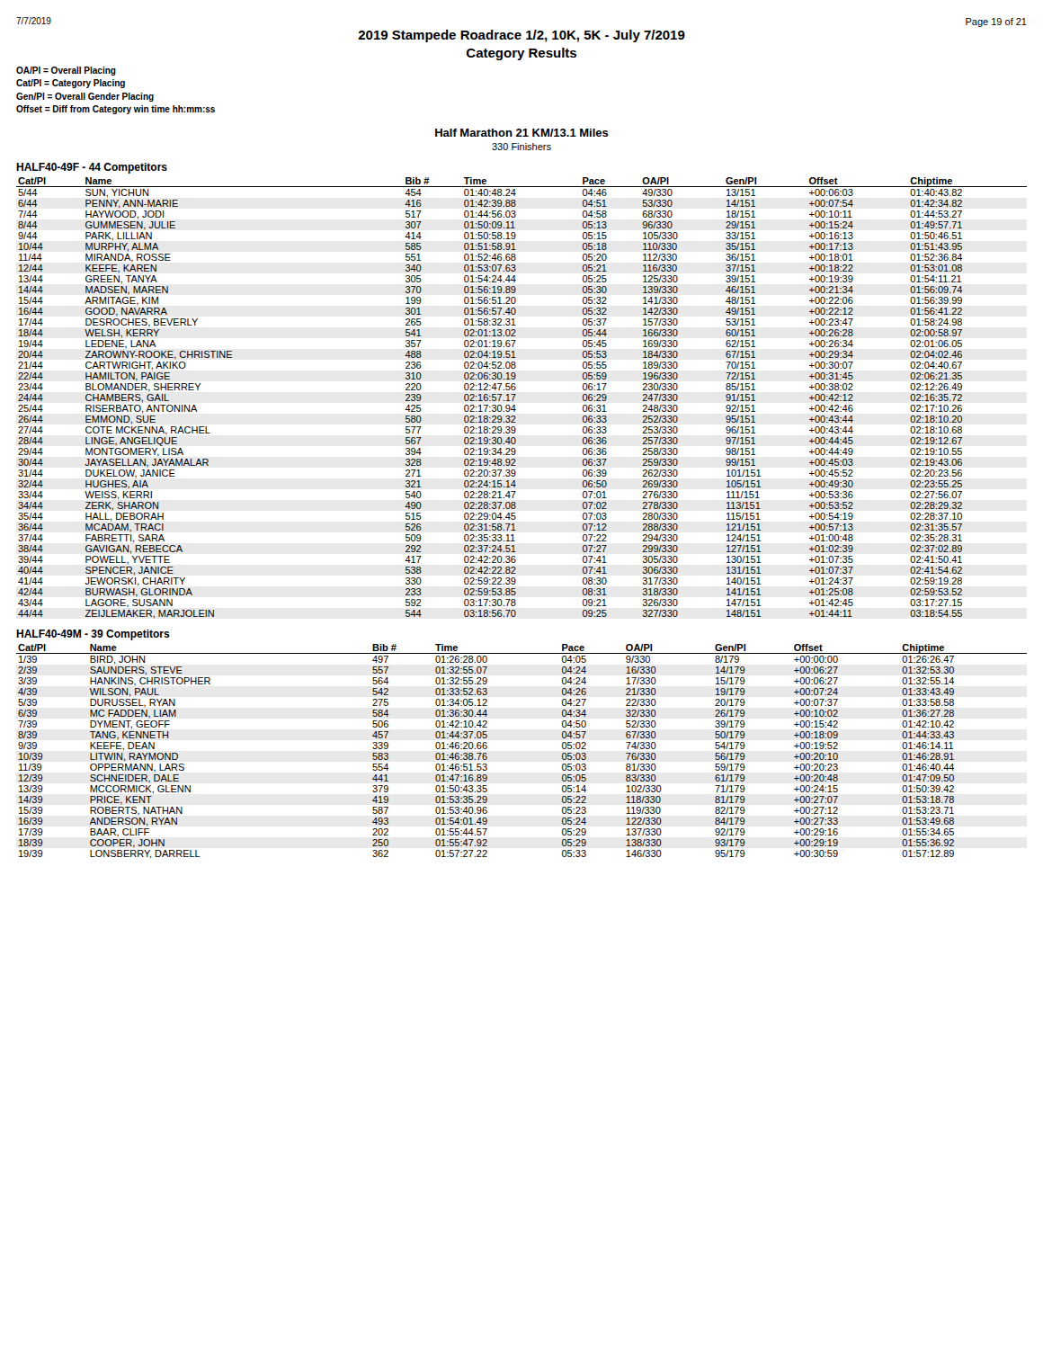7/7/2019
Page 19 of 21
2019 Stampede Roadrace 1/2, 10K, 5K - July 7/2019
Category Results
OA/Pl = Overall Placing
Cat/Pl = Category Placing
Gen/Pl = Overall Gender Placing
Offset = Diff from Category win time hh:mm:ss
Half Marathon 21 KM/13.1 Miles
330 Finishers
HALF40-49F - 44 Competitors
| Cat/Pl | Name | Bib # | Time | Pace | OA/Pl | Gen/Pl | Offset | Chiptime |
| --- | --- | --- | --- | --- | --- | --- | --- | --- |
| 5/44 | SUN, YICHUN | 454 | 01:40:48.24 | 04:46 | 49/330 | 13/151 | +00:06:03 | 01:40:43.82 |
| 6/44 | PENNY, ANN-MARIE | 416 | 01:42:39.88 | 04:51 | 53/330 | 14/151 | +00:07:54 | 01:42:34.82 |
| 7/44 | HAYWOOD, JODI | 517 | 01:44:56.03 | 04:58 | 68/330 | 18/151 | +00:10:11 | 01:44:53.27 |
| 8/44 | GUMMESEN, JULIE | 307 | 01:50:09.11 | 05:13 | 96/330 | 29/151 | +00:15:24 | 01:49:57.71 |
| 9/44 | PARK, LILLIAN | 414 | 01:50:58.19 | 05:15 | 105/330 | 33/151 | +00:16:13 | 01:50:46.51 |
| 10/44 | MURPHY, ALMA | 585 | 01:51:58.91 | 05:18 | 110/330 | 35/151 | +00:17:13 | 01:51:43.95 |
| 11/44 | MIRANDA, ROSSE | 551 | 01:52:46.68 | 05:20 | 112/330 | 36/151 | +00:18:01 | 01:52:36.84 |
| 12/44 | KEEFE, KAREN | 340 | 01:53:07.63 | 05:21 | 116/330 | 37/151 | +00:18:22 | 01:53:01.08 |
| 13/44 | GREEN, TANYA | 305 | 01:54:24.44 | 05:25 | 125/330 | 39/151 | +00:19:39 | 01:54:11.21 |
| 14/44 | MADSEN, MAREN | 370 | 01:56:19.89 | 05:30 | 139/330 | 46/151 | +00:21:34 | 01:56:09.74 |
| 15/44 | ARMITAGE, KIM | 199 | 01:56:51.20 | 05:32 | 141/330 | 48/151 | +00:22:06 | 01:56:39.99 |
| 16/44 | GOOD, NAVARRA | 301 | 01:56:57.40 | 05:32 | 142/330 | 49/151 | +00:22:12 | 01:56:41.22 |
| 17/44 | DESROCHES, BEVERLY | 265 | 01:58:32.31 | 05:37 | 157/330 | 53/151 | +00:23:47 | 01:58:24.98 |
| 18/44 | WELSH, KERRY | 541 | 02:01:13.02 | 05:44 | 166/330 | 60/151 | +00:26:28 | 02:00:58.97 |
| 19/44 | LEDENE, LANA | 357 | 02:01:19.67 | 05:45 | 169/330 | 62/151 | +00:26:34 | 02:01:06.05 |
| 20/44 | ZAROWNY-ROOKE, CHRISTINE | 488 | 02:04:19.51 | 05:53 | 184/330 | 67/151 | +00:29:34 | 02:04:02.46 |
| 21/44 | CARTWRIGHT, AKIKO | 236 | 02:04:52.08 | 05:55 | 189/330 | 70/151 | +00:30:07 | 02:04:40.67 |
| 22/44 | HAMILTON, PAIGE | 310 | 02:06:30.19 | 05:59 | 196/330 | 72/151 | +00:31:45 | 02:06:21.35 |
| 23/44 | BLOMANDER, SHERREY | 220 | 02:12:47.56 | 06:17 | 230/330 | 85/151 | +00:38:02 | 02:12:26.49 |
| 24/44 | CHAMBERS, GAIL | 239 | 02:16:57.17 | 06:29 | 247/330 | 91/151 | +00:42:12 | 02:16:35.72 |
| 25/44 | RISERBATO, ANTONINA | 425 | 02:17:30.94 | 06:31 | 248/330 | 92/151 | +00:42:46 | 02:17:10.26 |
| 26/44 | EMMOND, SUE | 580 | 02:18:29.32 | 06:33 | 252/330 | 95/151 | +00:43:44 | 02:18:10.20 |
| 27/44 | COTE MCKENNA, RACHEL | 577 | 02:18:29.39 | 06:33 | 253/330 | 96/151 | +00:43:44 | 02:18:10.68 |
| 28/44 | LINGE, ANGELIQUE | 567 | 02:19:30.40 | 06:36 | 257/330 | 97/151 | +00:44:45 | 02:19:12.67 |
| 29/44 | MONTGOMERY, LISA | 394 | 02:19:34.29 | 06:36 | 258/330 | 98/151 | +00:44:49 | 02:19:10.55 |
| 30/44 | JAYASELLAN, JAYAMALAR | 328 | 02:19:48.92 | 06:37 | 259/330 | 99/151 | +00:45:03 | 02:19:43.06 |
| 31/44 | DUKELOW, JANICE | 271 | 02:20:37.39 | 06:39 | 262/330 | 101/151 | +00:45:52 | 02:20:23.56 |
| 32/44 | HUGHES, AIA | 321 | 02:24:15.14 | 06:50 | 269/330 | 105/151 | +00:49:30 | 02:23:55.25 |
| 33/44 | WEISS, KERRI | 540 | 02:28:21.47 | 07:01 | 276/330 | 111/151 | +00:53:36 | 02:27:56.07 |
| 34/44 | ZERK, SHARON | 490 | 02:28:37.08 | 07:02 | 278/330 | 113/151 | +00:53:52 | 02:28:29.32 |
| 35/44 | HALL, DEBORAH | 515 | 02:29:04.45 | 07:03 | 280/330 | 115/151 | +00:54:19 | 02:28:37.10 |
| 36/44 | MCADAM, TRACI | 526 | 02:31:58.71 | 07:12 | 288/330 | 121/151 | +00:57:13 | 02:31:35.57 |
| 37/44 | FABRETTI, SARA | 509 | 02:35:33.11 | 07:22 | 294/330 | 124/151 | +01:00:48 | 02:35:28.31 |
| 38/44 | GAVIGAN, REBECCA | 292 | 02:37:24.51 | 07:27 | 299/330 | 127/151 | +01:02:39 | 02:37:02.89 |
| 39/44 | POWELL, YVETTE | 417 | 02:42:20.36 | 07:41 | 305/330 | 130/151 | +01:07:35 | 02:41:50.41 |
| 40/44 | SPENCER, JANICE | 538 | 02:42:22.82 | 07:41 | 306/330 | 131/151 | +01:07:37 | 02:41:54.62 |
| 41/44 | JEWORSKI, CHARITY | 330 | 02:59:22.39 | 08:30 | 317/330 | 140/151 | +01:24:37 | 02:59:19.28 |
| 42/44 | BURWASH, GLORINDA | 233 | 02:59:53.85 | 08:31 | 318/330 | 141/151 | +01:25:08 | 02:59:53.52 |
| 43/44 | LAGORE, SUSANN | 592 | 03:17:30.78 | 09:21 | 326/330 | 147/151 | +01:42:45 | 03:17:27.15 |
| 44/44 | ZEIJLEMAKER, MARJOLEIN | 544 | 03:18:56.70 | 09:25 | 327/330 | 148/151 | +01:44:11 | 03:18:54.55 |
HALF40-49M - 39 Competitors
| Cat/Pl | Name | Bib # | Time | Pace | OA/Pl | Gen/Pl | Offset | Chiptime |
| --- | --- | --- | --- | --- | --- | --- | --- | --- |
| 1/39 | BIRD, JOHN | 497 | 01:26:28.00 | 04:05 | 9/330 | 8/179 | +00:00:00 | 01:26:26.47 |
| 2/39 | SAUNDERS, STEVE | 557 | 01:32:55.07 | 04:24 | 16/330 | 14/179 | +00:06:27 | 01:32:53.30 |
| 3/39 | HANKINS, CHRISTOPHER | 564 | 01:32:55.29 | 04:24 | 17/330 | 15/179 | +00:06:27 | 01:32:55.14 |
| 4/39 | WILSON, PAUL | 542 | 01:33:52.63 | 04:26 | 21/330 | 19/179 | +00:07:24 | 01:33:43.49 |
| 5/39 | DURUSSEL, RYAN | 275 | 01:34:05.12 | 04:27 | 22/330 | 20/179 | +00:07:37 | 01:33:58.58 |
| 6/39 | MC FADDEN, LIAM | 584 | 01:36:30.44 | 04:34 | 32/330 | 26/179 | +00:10:02 | 01:36:27.28 |
| 7/39 | DYMENT, GEOFF | 506 | 01:42:10.42 | 04:50 | 52/330 | 39/179 | +00:15:42 | 01:42:10.42 |
| 8/39 | TANG, KENNETH | 457 | 01:44:37.05 | 04:57 | 67/330 | 50/179 | +00:18:09 | 01:44:33.43 |
| 9/39 | KEEFE, DEAN | 339 | 01:46:20.66 | 05:02 | 74/330 | 54/179 | +00:19:52 | 01:46:14.11 |
| 10/39 | LITWIN, RAYMOND | 583 | 01:46:38.76 | 05:03 | 76/330 | 56/179 | +00:20:10 | 01:46:28.91 |
| 11/39 | OPPERMANN, LARS | 554 | 01:46:51.53 | 05:03 | 81/330 | 59/179 | +00:20:23 | 01:46:40.44 |
| 12/39 | SCHNEIDER, DALE | 441 | 01:47:16.89 | 05:05 | 83/330 | 61/179 | +00:20:48 | 01:47:09.50 |
| 13/39 | MCCORMICK, GLENN | 379 | 01:50:43.35 | 05:14 | 102/330 | 71/179 | +00:24:15 | 01:50:39.42 |
| 14/39 | PRICE, KENT | 419 | 01:53:35.29 | 05:22 | 118/330 | 81/179 | +00:27:07 | 01:53:18.78 |
| 15/39 | ROBERTS, NATHAN | 587 | 01:53:40.96 | 05:23 | 119/330 | 82/179 | +00:27:12 | 01:53:23.71 |
| 16/39 | ANDERSON, RYAN | 493 | 01:54:01.49 | 05:24 | 122/330 | 84/179 | +00:27:33 | 01:53:49.68 |
| 17/39 | BAAR, CLIFF | 202 | 01:55:44.57 | 05:29 | 137/330 | 92/179 | +00:29:16 | 01:55:34.65 |
| 18/39 | COOPER, JOHN | 250 | 01:55:47.92 | 05:29 | 138/330 | 93/179 | +00:29:19 | 01:55:36.92 |
| 19/39 | LONSBERRY, DARRELL | 362 | 01:57:27.22 | 05:33 | 146/330 | 95/179 | +00:30:59 | 01:57:12.89 |